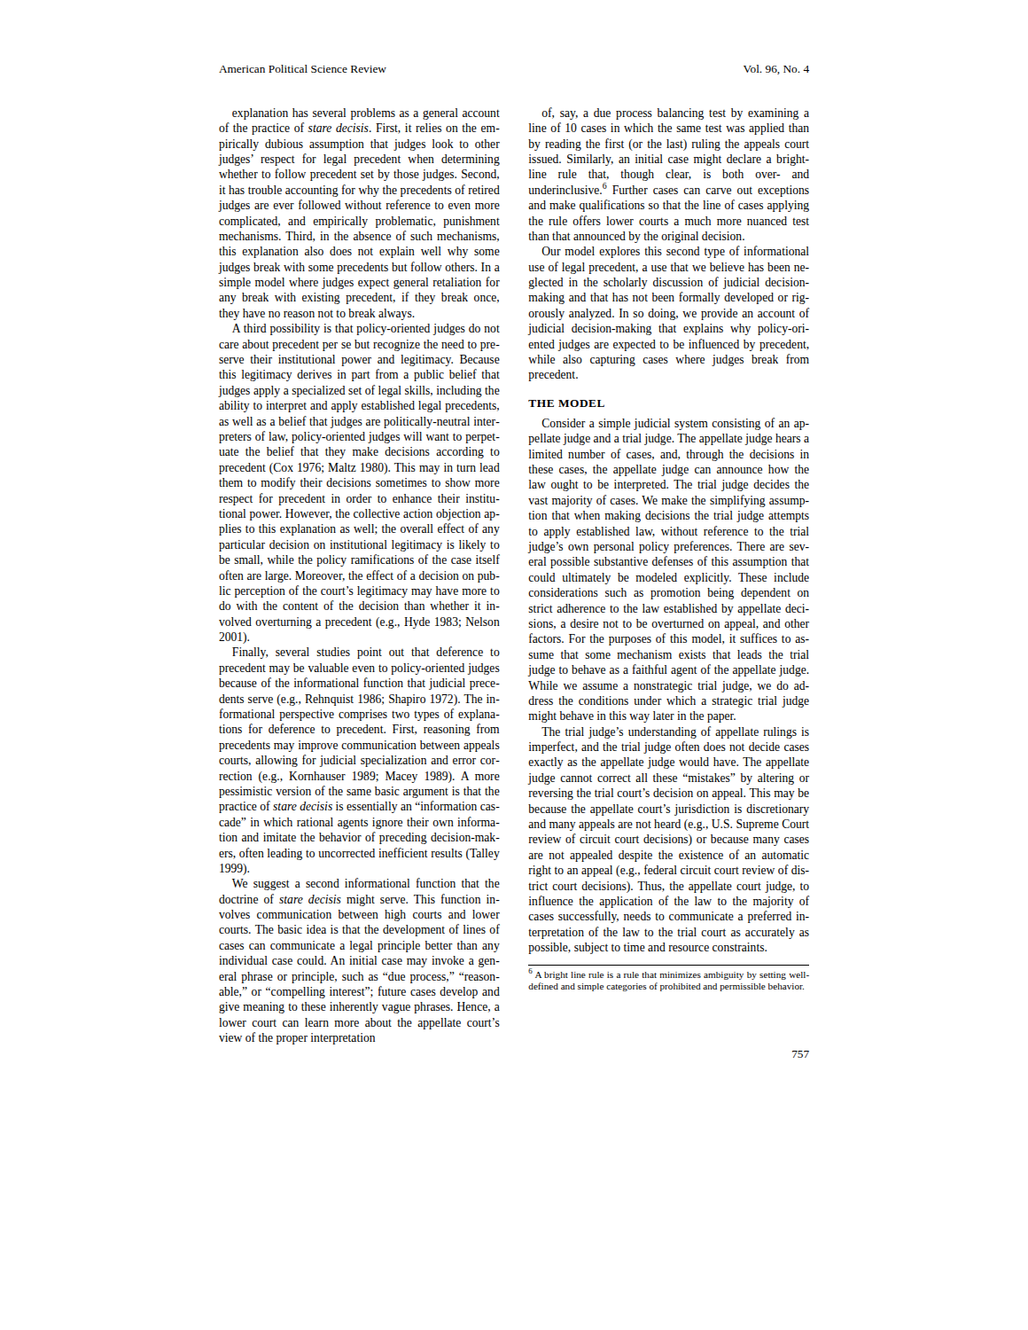American Political Science Review Vol. 96, No. 4
explanation has several problems as a general account of the practice of stare decisis. First, it relies on the empirically dubious assumption that judges look to other judges’ respect for legal precedent when determining whether to follow precedent set by those judges. Second, it has trouble accounting for why the precedents of retired judges are ever followed without reference to even more complicated, and empirically problematic, punishment mechanisms. Third, in the absence of such mechanisms, this explanation also does not explain well why some judges break with some precedents but follow others. In a simple model where judges expect general retaliation for any break with existing precedent, if they break once, they have no reason not to break always.
A third possibility is that policy-oriented judges do not care about precedent per se but recognize the need to preserve their institutional power and legitimacy. Because this legitimacy derives in part from a public belief that judges apply a specialized set of legal skills, including the ability to interpret and apply established legal precedents, as well as a belief that judges are politically-neutral interpreters of law, policy-oriented judges will want to perpetuate the belief that they make decisions according to precedent (Cox 1976; Maltz 1980). This may in turn lead them to modify their decisions sometimes to show more respect for precedent in order to enhance their institutional power. However, the collective action objection applies to this explanation as well; the overall effect of any particular decision on institutional legitimacy is likely to be small, while the policy ramifications of the case itself often are large. Moreover, the effect of a decision on public perception of the court’s legitimacy may have more to do with the content of the decision than whether it involved overturning a precedent (e.g., Hyde 1983; Nelson 2001).
Finally, several studies point out that deference to precedent may be valuable even to policy-oriented judges because of the informational function that judicial precedents serve (e.g., Rehnquist 1986; Shapiro 1972). The informational perspective comprises two types of explanations for deference to precedent. First, reasoning from precedents may improve communication between appeals courts, allowing for judicial specialization and error correction (e.g., Kornhauser 1989; Macey 1989). A more pessimistic version of the same basic argument is that the practice of stare decisis is essentially an “information cascade” in which rational agents ignore their own information and imitate the behavior of preceding decision-makers, often leading to uncorrected inefficient results (Talley 1999).
We suggest a second informational function that the doctrine of stare decisis might serve. This function involves communication between high courts and lower courts. The basic idea is that the development of lines of cases can communicate a legal principle better than any individual case could. An initial case may invoke a general phrase or principle, such as “due process,” “reasonable,” or “compelling interest”; future cases develop and give meaning to these inherently vague phrases. Hence, a lower court can learn more about the appellate court’s view of the proper interpretation
of, say, a due process balancing test by examining a line of 10 cases in which the same test was applied than by reading the first (or the last) ruling the appeals court issued. Similarly, an initial case might declare a bright-line rule that, though clear, is both over- and underinclusive.6 Further cases can carve out exceptions and make qualifications so that the line of cases applying the rule offers lower courts a much more nuanced test than that announced by the original decision.
Our model explores this second type of informational use of legal precedent, a use that we believe has been neglected in the scholarly discussion of judicial decision-making and that has not been formally developed or rigorously analyzed. In so doing, we provide an account of judicial decision-making that explains why policy-oriented judges are expected to be influenced by precedent, while also capturing cases where judges break from precedent.
THE MODEL
Consider a simple judicial system consisting of an appellate judge and a trial judge. The appellate judge hears a limited number of cases, and, through the decisions in these cases, the appellate judge can announce how the law ought to be interpreted. The trial judge decides the vast majority of cases. We make the simplifying assumption that when making decisions the trial judge attempts to apply established law, without reference to the trial judge’s own personal policy preferences. There are several possible substantive defenses of this assumption that could ultimately be modeled explicitly. These include considerations such as promotion being dependent on strict adherence to the law established by appellate decisions, a desire not to be overturned on appeal, and other factors. For the purposes of this model, it suffices to assume that some mechanism exists that leads the trial judge to behave as a faithful agent of the appellate judge. While we assume a nonstrategic trial judge, we do address the conditions under which a strategic trial judge might behave in this way later in the paper.
The trial judge’s understanding of appellate rulings is imperfect, and the trial judge often does not decide cases exactly as the appellate judge would have. The appellate judge cannot correct all these “mistakes” by altering or reversing the trial court’s decision on appeal. This may be because the appellate court’s jurisdiction is discretionary and many appeals are not heard (e.g., U.S. Supreme Court review of circuit court decisions) or because many cases are not appealed despite the existence of an automatic right to an appeal (e.g., federal circuit court review of district court decisions). Thus, the appellate court judge, to influence the application of the law to the majority of cases successfully, needs to communicate a preferred interpretation of the law to the trial court as accurately as possible, subject to time and resource constraints.
6 A bright line rule is a rule that minimizes ambiguity by setting well-defined and simple categories of prohibited and permissible behavior.
757